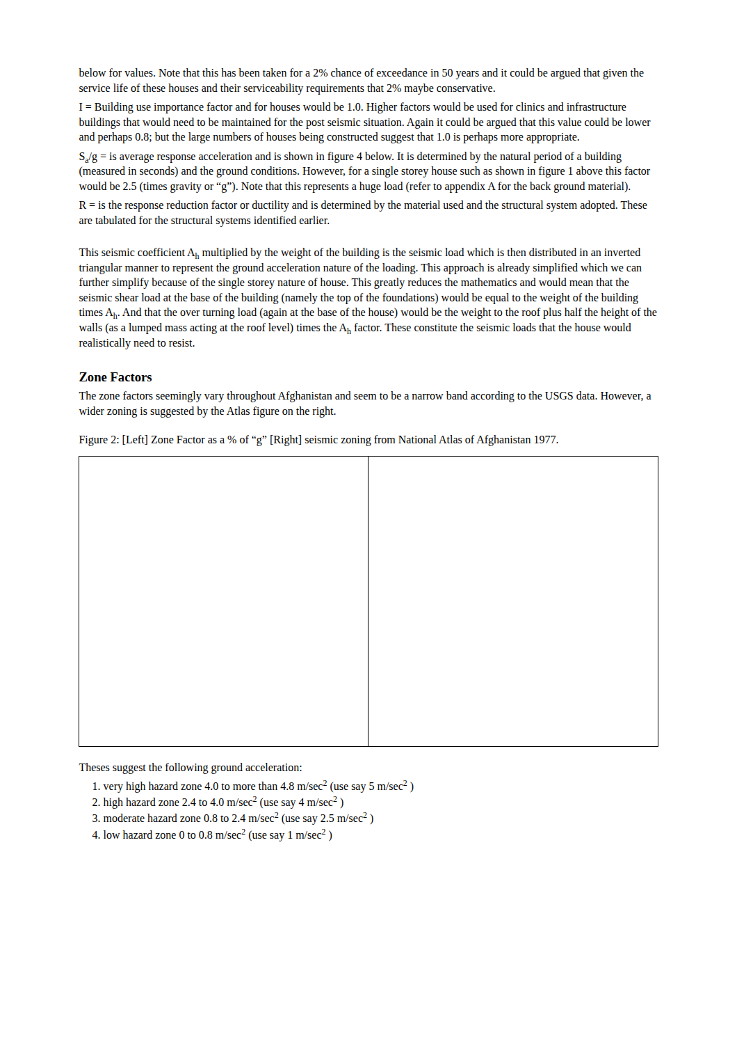below for values. Note that this has been taken for a 2% chance of exceedance in 50 years and it could be argued that given the service life of these houses and their serviceability requirements that 2% maybe conservative.
I = Building use importance factor and for houses would be 1.0. Higher factors would be used for clinics and infrastructure buildings that would need to be maintained for the post seismic situation. Again it could be argued that this value could be lower and perhaps 0.8; but the large numbers of houses being constructed suggest that 1.0 is perhaps more appropriate.
Sa/g = is average response acceleration and is shown in figure 4 below. It is determined by the natural period of a building (measured in seconds) and the ground conditions. However, for a single storey house such as shown in figure 1 above this factor would be 2.5 (times gravity or “g”). Note that this represents a huge load (refer to appendix A for the back ground material).
R = is the response reduction factor or ductility and is determined by the material used and the structural system adopted. These are tabulated for the structural systems identified earlier.
This seismic coefficient Ah multiplied by the weight of the building is the seismic load which is then distributed in an inverted triangular manner to represent the ground acceleration nature of the loading. This approach is already simplified which we can further simplify because of the single storey nature of house. This greatly reduces the mathematics and would mean that the seismic shear load at the base of the building (namely the top of the foundations) would be equal to the weight of the building times Ah. And that the over turning load (again at the base of the house) would be the weight to the roof plus half the height of the walls (as a lumped mass acting at the roof level) times the Ah factor. These constitute the seismic loads that the house would realistically need to resist.
Zone Factors
The zone factors seemingly vary throughout Afghanistan and seem to be a narrow band according to the USGS data. However, a wider zoning is suggested by the Atlas figure on the right.
Figure 2: [Left] Zone Factor as a % of “g” [Right] seismic zoning from National Atlas of Afghanistan 1977.
Theses suggest the following ground acceleration:
very high hazard zone 4.0 to more than 4.8 m/sec2 (use say 5 m/sec2 )
high hazard zone 2.4 to 4.0 m/sec2 (use say 4 m/sec2 )
moderate hazard zone 0.8 to 2.4 m/sec2 (use say 2.5 m/sec2 )
low hazard zone 0 to 0.8 m/sec2 (use say 1 m/sec2 )